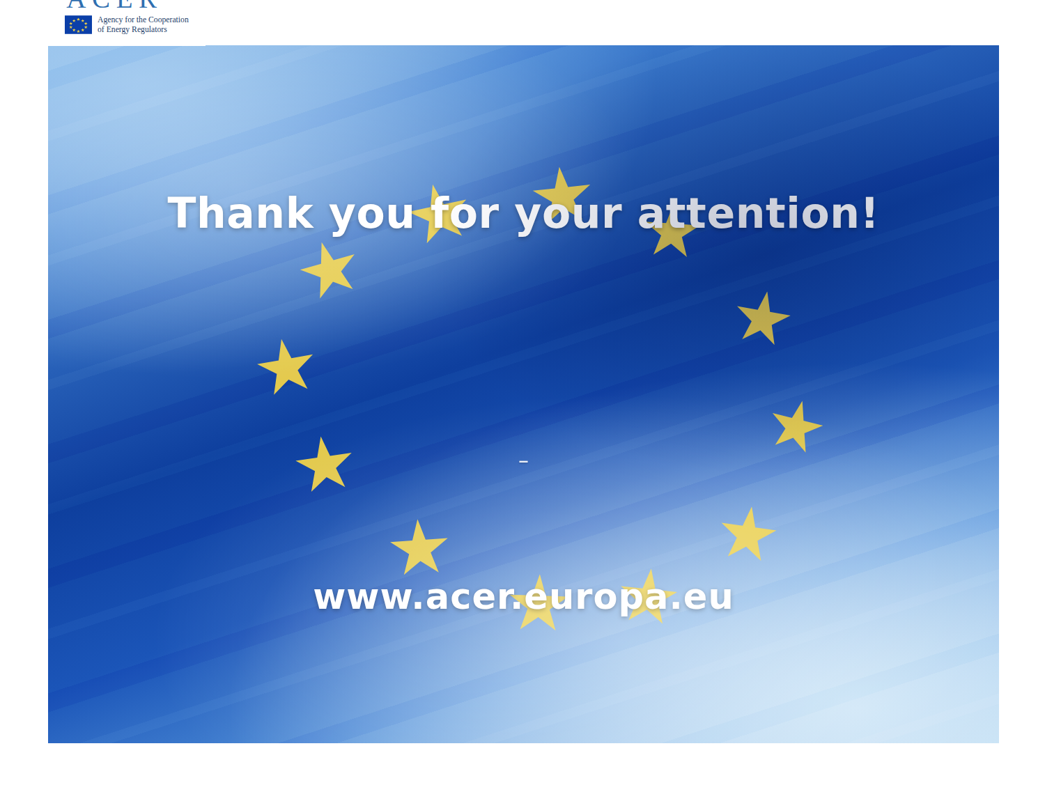Thank you for your attention!
_
www.acer.europa.eu
ACER
Agency for the Cooperation
of Energy Regulators